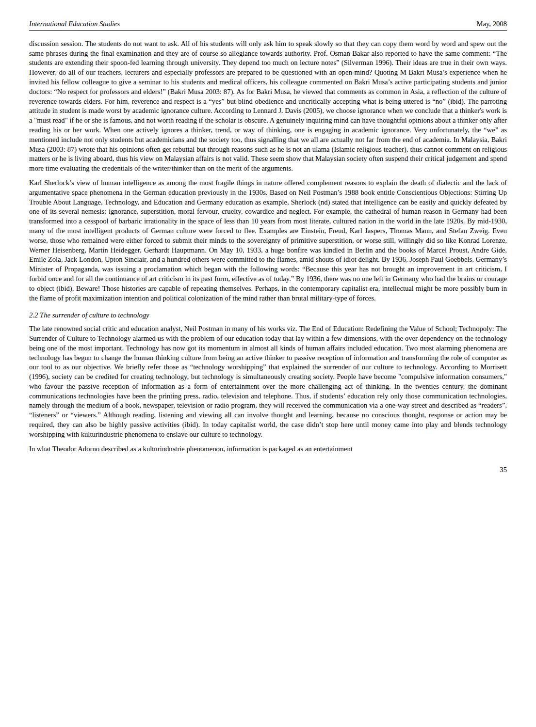International Education Studies May, 2008
discussion session. The students do not want to ask. All of his students will only ask him to speak slowly so that they can copy them word by word and spew out the same phrases during the final examination and they are of course so allegiance towards authority. Prof. Osman Bakar also reported to have the same comment: “The students are extending their spoon-fed learning through university. They depend too much on lecture notes” (Silverman 1996). Their ideas are true in their own ways. However, do all of our teachers, lecturers and especially professors are prepared to be questioned with an open-mind? Quoting M Bakri Musa’s experience when he invited his fellow colleague to give a seminar to his students and medical officers, his colleague commented on Bakri Musa’s active participating students and junior doctors: “No respect for professors and elders!” (Bakri Musa 2003: 87). As for Bakri Musa, he viewed that comments as common in Asia, a reflection of the culture of reverence towards elders. For him, reverence and respect is a “yes” but blind obedience and uncritically accepting what is being uttered is “no” (ibid). The parroting attitude in student is made worst by academic ignorance culture. According to Lennard J. Davis (2005), we choose ignorance when we conclude that a thinker's work is a "must read" if he or she is famous, and not worth reading if the scholar is obscure. A genuinely inquiring mind can have thoughtful opinions about a thinker only after reading his or her work. When one actively ignores a thinker, trend, or way of thinking, one is engaging in academic ignorance. Very unfortunately, the “we” as mentioned include not only students but academicians and the society too, thus signalling that we all are actually not far from the end of academia. In Malaysia, Bakri Musa (2003: 87) wrote that his opinions often get rebuttal but through reasons such as he is not an ulama (Islamic religious teacher), thus cannot comment on religious matters or he is living aboard, thus his view on Malaysian affairs is not valid. These seem show that Malaysian society often suspend their critical judgement and spend more time evaluating the credentials of the writer/thinker than on the merit of the arguments.
Karl Sherlock’s view of human intelligence as among the most fragile things in nature offered complement reasons to explain the death of dialectic and the lack of argumentative space phenomena in the German education previously in the 1930s. Based on Neil Postman’s 1988 book entitle Conscientious Objections: Stirring Up Trouble About Language, Technology, and Education and Germany education as example, Sherlock (nd) stated that intelligence can be easily and quickly defeated by one of its several nemesis: ignorance, superstition, moral fervour, cruelty, cowardice and neglect. For example, the cathedral of human reason in Germany had been transformed into a cesspool of barbaric irrationality in the space of less than 10 years from most literate, cultured nation in the world in the late 1920s. By mid-1930, many of the most intelligent products of German culture were forced to flee. Examples are Einstein, Freud, Karl Jaspers, Thomas Mann, and Stefan Zweig. Even worse, those who remained were either forced to submit their minds to the sovereignty of primitive superstition, or worse still, willingly did so like Konrad Lorenze, Werner Heisenberg, Martin Heidegger, Gerhardt Hauptmann. On May 10, 1933, a huge bonfire was kindled in Berlin and the books of Marcel Proust, Andre Gide, Emile Zola, Jack London, Upton Sinclair, and a hundred others were committed to the flames, amid shouts of idiot delight. By 1936, Joseph Paul Goebbels, Germany’s Minister of Propaganda, was issuing a proclamation which began with the following words: “Because this year has not brought an improvement in art criticism, I forbid once and for all the continuance of art criticism in its past form, effective as of today.” By 1936, there was no one left in Germany who had the brains or courage to object (ibid). Beware! Those histories are capable of repeating themselves. Perhaps, in the contemporary capitalist era, intellectual might be more possibly burn in the flame of profit maximization intention and political colonization of the mind rather than brutal military-type of forces.
2.2 The surrender of culture to technology
The late renowned social critic and education analyst, Neil Postman in many of his works viz. The End of Education: Redefining the Value of School; Technopoly: The Surrender of Culture to Technology alarmed us with the problem of our education today that lay within a few dimensions, with the over-dependency on the technology being one of the most important. Technology has now got its momentum in almost all kinds of human affairs included education. Two most alarming phenomena are technology has begun to change the human thinking culture from being an active thinker to passive reception of information and transforming the role of computer as our tool to as our objective. We briefly refer those as “technology worshipping” that explained the surrender of our culture to technology. According to Morrisett (1996), society can be credited for creating technology, but technology is simultaneously creating society. People have become "compulsive information consumers," who favour the passive reception of information as a form of entertainment over the more challenging act of thinking. In the twenties century, the dominant communications technologies have been the printing press, radio, television and telephone. Thus, if students’ education rely only those communication technologies, namely through the medium of a book, newspaper, television or radio program, they will received the communication via a one-way street and described as “readers”, “listeners” or “viewers.” Although reading, listening and viewing all can involve thought and learning, because no conscious thought, response or action may be required, they can also be highly passive activities (ibid). In today capitalist world, the case didn’t stop here until money came into play and blends technology worshipping with kulturindustrie phenomena to enslave our culture to technology.
In what Theodor Adorno described as a kulturindustrie phenomenon, information is packaged as an entertainment
35